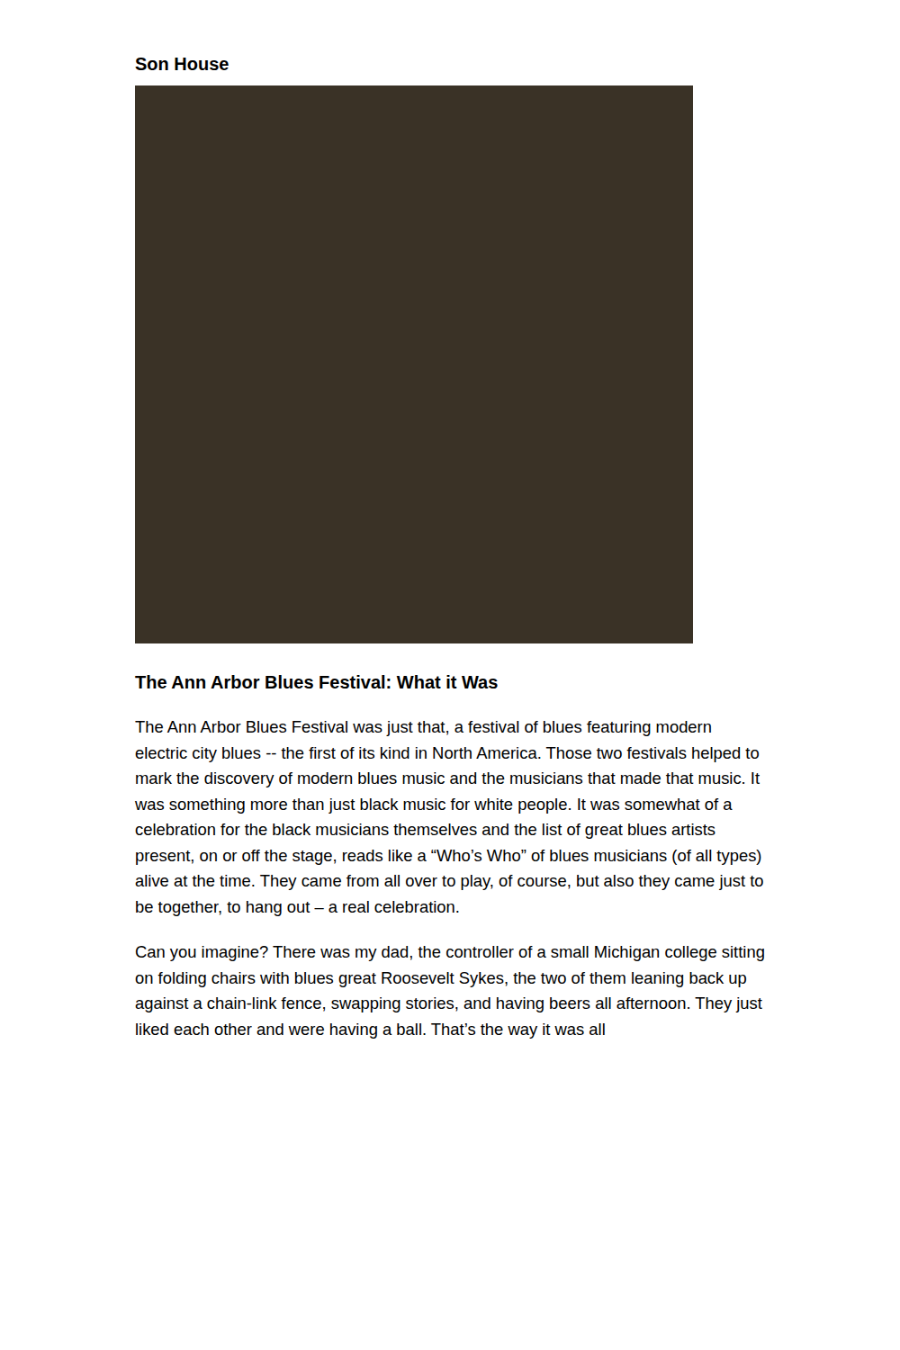Son House
The Ann Arbor Blues Festival: What it Was
The Ann Arbor Blues Festival was just that, a festival of blues featuring modern electric city blues -- the first of its kind in North America. Those two festivals helped to mark the discovery of modern blues music and the musicians that made that music. It was something more than just black music for white people. It was somewhat of a celebration for the black musicians themselves and the list of great blues artists present, on or off the stage, reads like a “Who’s Who” of blues musicians (of all types) alive at the time. They came from all over to play, of course, but also they came just to be together, to hang out – a real celebration.
Can you imagine? There was my dad, the controller of a small Michigan college sitting on folding chairs with blues great Roosevelt Sykes, the two of them leaning back up against a chain-link fence, swapping stories, and having beers all afternoon. They just liked each other and were having a ball. That’s the way it was all